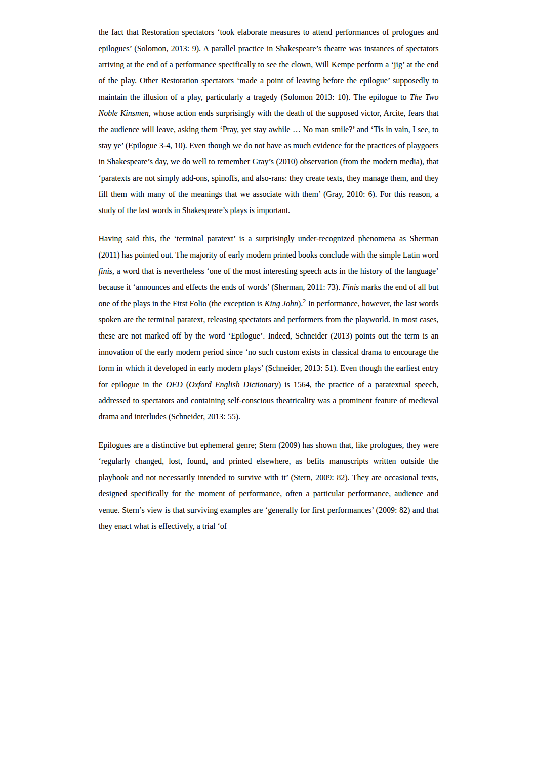the fact that Restoration spectators ‘took elaborate measures to attend performances of prologues and epilogues’ (Solomon, 2013: 9). A parallel practice in Shakespeare’s theatre was instances of spectators arriving at the end of a performance specifically to see the clown, Will Kempe perform a ‘jig’ at the end of the play. Other Restoration spectators ‘made a point of leaving before the epilogue’ supposedly to maintain the illusion of a play, particularly a tragedy (Solomon 2013: 10). The epilogue to The Two Noble Kinsmen, whose action ends surprisingly with the death of the supposed victor, Arcite, fears that the audience will leave, asking them ‘Pray, yet stay awhile … No man smile?’ and ‘Tis in vain, I see, to stay ye’ (Epilogue 3-4, 10). Even though we do not have as much evidence for the practices of playgoers in Shakespeare’s day, we do well to remember Gray’s (2010) observation (from the modern media), that ‘paratexts are not simply add-ons, spinoffs, and also-rans: they create texts, they manage them, and they fill them with many of the meanings that we associate with them’ (Gray, 2010: 6). For this reason, a study of the last words in Shakespeare’s plays is important.
Having said this, the ‘terminal paratext’ is a surprisingly under-recognized phenomena as Sherman (2011) has pointed out. The majority of early modern printed books conclude with the simple Latin word finis, a word that is nevertheless ‘one of the most interesting speech acts in the history of the language’ because it ‘announces and effects the ends of words’ (Sherman, 2011: 73). Finis marks the end of all but one of the plays in the First Folio (the exception is King John).2 In performance, however, the last words spoken are the terminal paratext, releasing spectators and performers from the playworld. In most cases, these are not marked off by the word ‘Epilogue’. Indeed, Schneider (2013) points out the term is an innovation of the early modern period since ‘no such custom exists in classical drama to encourage the form in which it developed in early modern plays’ (Schneider, 2013: 51). Even though the earliest entry for epilogue in the OED (Oxford English Dictionary) is 1564, the practice of a paratextual speech, addressed to spectators and containing self-conscious theatricality was a prominent feature of medieval drama and interludes (Schneider, 2013: 55).
Epilogues are a distinctive but ephemeral genre; Stern (2009) has shown that, like prologues, they were ‘regularly changed, lost, found, and printed elsewhere, as befits manuscripts written outside the playbook and not necessarily intended to survive with it’ (Stern, 2009: 82). They are occasional texts, designed specifically for the moment of performance, often a particular performance, audience and venue. Stern’s view is that surviving examples are ‘generally for first performances’ (2009: 82) and that they enact what is effectively, a trial ‘of